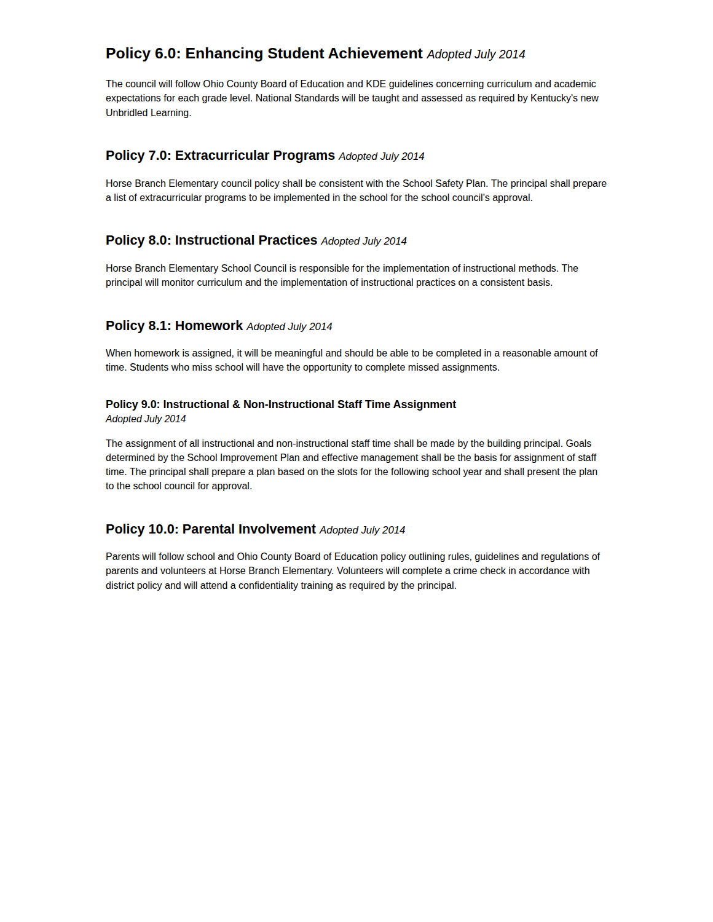Policy 6.0: Enhancing Student Achievement Adopted July 2014
The council will follow Ohio County Board of Education and KDE guidelines concerning curriculum and academic expectations for each grade level. National Standards will be taught and assessed as required by Kentucky's new Unbridled Learning.
Policy 7.0: Extracurricular Programs Adopted July 2014
Horse Branch Elementary council policy shall be consistent with the School Safety Plan. The principal shall prepare a list of extracurricular programs to be implemented in the school for the school council's approval.
Policy 8.0: Instructional Practices Adopted July 2014
Horse Branch Elementary School Council is responsible for the implementation of instructional methods. The principal will monitor curriculum and the implementation of instructional practices on a consistent basis.
Policy 8.1: Homework Adopted July 2014
When homework is assigned, it will be meaningful and should be able to be completed in a reasonable amount of time. Students who miss school will have the opportunity to complete missed assignments.
Policy 9.0: Instructional & Non-Instructional Staff Time Assignment
Adopted July 2014
The assignment of all instructional and non-instructional staff time shall be made by the building principal. Goals determined by the School Improvement Plan and effective management shall be the basis for assignment of staff time. The principal shall prepare a plan based on the slots for the following school year and shall present the plan to the school council for approval.
Policy 10.0: Parental Involvement Adopted July 2014
Parents will follow school and Ohio County Board of Education policy outlining rules, guidelines and regulations of parents and volunteers at Horse Branch Elementary. Volunteers will complete a crime check in accordance with district policy and will attend a confidentiality training as required by the principal.